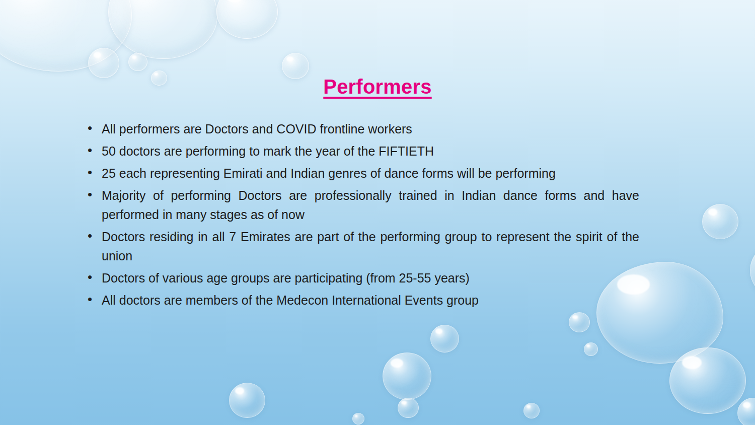Performers
All performers are Doctors and COVID frontline workers
50 doctors are performing to mark the year of the FIFTIETH
25 each representing Emirati and Indian genres of dance forms will be performing
Majority of performing Doctors are professionally trained in Indian dance forms and have performed in many stages as of now
Doctors residing in all 7 Emirates are part of the performing group to represent the spirit of the union
Doctors of various age groups are participating (from 25-55 years)
All doctors are members of the Medecon International Events group